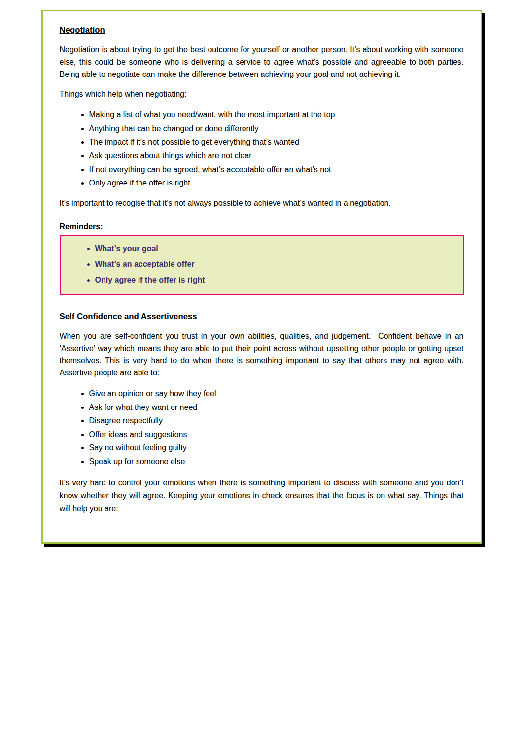Negotiation
Negotiation is about trying to get the best outcome for yourself or another person. It’s about working with someone else, this could be someone who is delivering a service to agree what’s possible and agreeable to both parties. Being able to negotiate can make the difference between achieving your goal and not achieving it.
Things which help when negotiating:
Making a list of what you need/want, with the most important at the top
Anything that can be changed or done differently
The impact if it’s not possible to get everything that’s wanted
Ask questions about things which are not clear
If not everything can be agreed, what’s acceptable offer an what’s not
Only agree if the offer is right
It’s important to recogise that it’s not always possible to achieve what’s wanted in a negotiation.
Reminders:
What’s your goal
What’s an acceptable offer
Only agree if the offer is right
Self Confidence and Assertiveness
When you are self-confident you trust in your own abilities, qualities, and judgement. Confident behave in an ‘Assertive’ way which means they are able to put their point across without upsetting other people or getting upset themselves. This is very hard to do when there is something important to say that others may not agree with. Assertive people are able to:
Give an opinion or say how they feel
Ask for what they want or need
Disagree respectfully
Offer ideas and suggestions
Say no without feeling guilty
Speak up for someone else
It’s very hard to control your emotions when there is something important to discuss with someone and you don’t know whether they will agree. Keeping your emotions in check ensures that the focus is on what say. Things that will help you are: